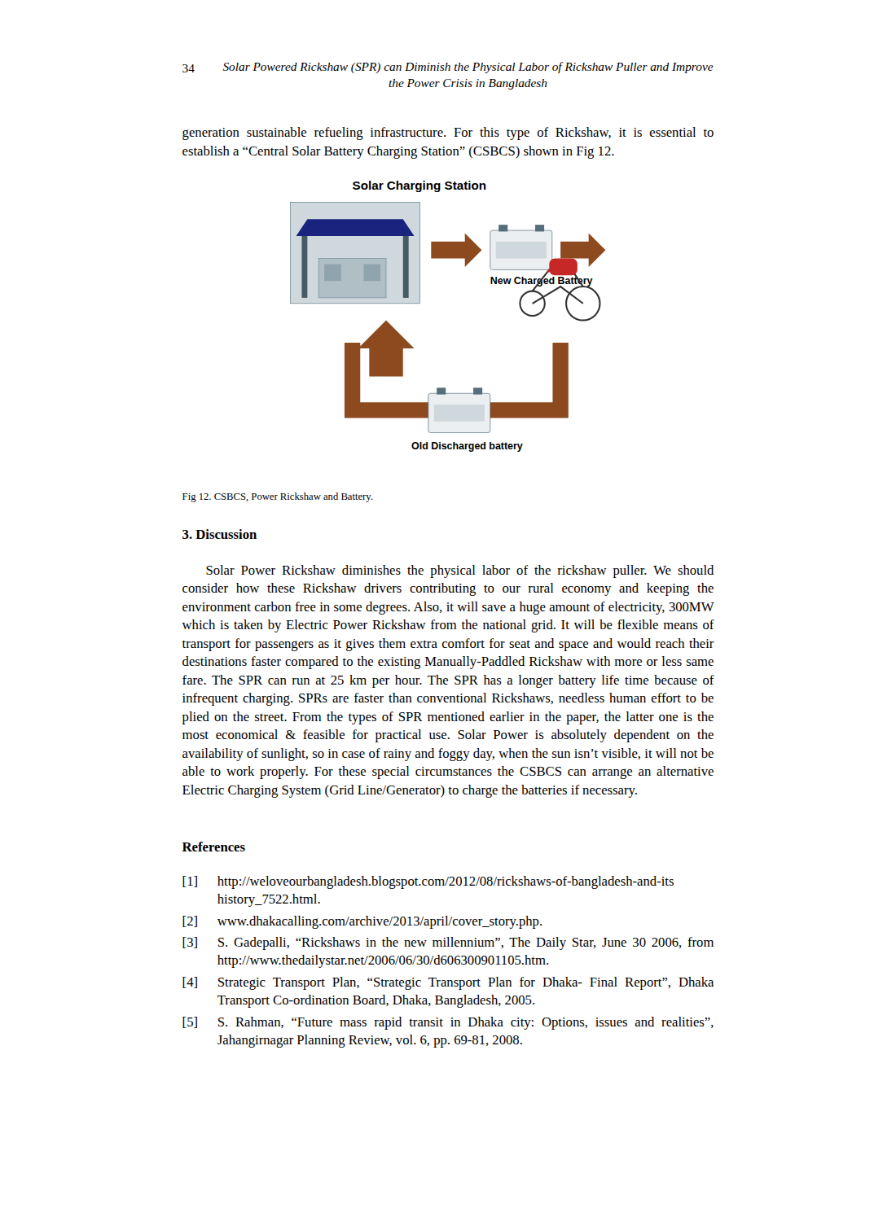34
Solar Powered Rickshaw (SPR) can Diminish the Physical Labor of Rickshaw Puller and Improve the Power Crisis in Bangladesh
generation sustainable refueling infrastructure. For this type of Rickshaw, it is essential to establish a “Central Solar Battery Charging Station” (CSBCS) shown in Fig 12.
Fig 12. CSBCS, Power Rickshaw and Battery.
3. Discussion
Solar Power Rickshaw diminishes the physical labor of the rickshaw puller. We should consider how these Rickshaw drivers contributing to our rural economy and keeping the environment carbon free in some degrees. Also, it will save a huge amount of electricity, 300MW which is taken by Electric Power Rickshaw from the national grid. It will be flexible means of transport for passengers as it gives them extra comfort for seat and space and would reach their destinations faster compared to the existing Manually-Paddled Rickshaw with more or less same fare. The SPR can run at 25 km per hour. The SPR has a longer battery life time because of infrequent charging. SPRs are faster than conventional Rickshaws, needless human effort to be plied on the street. From the types of SPR mentioned earlier in the paper, the latter one is the most economical & feasible for practical use. Solar Power is absolutely dependent on the availability of sunlight, so in case of rainy and foggy day, when the sun isn’t visible, it will not be able to work properly. For these special circumstances the CSBCS can arrange an alternative Electric Charging System (Grid Line/Generator) to charge the batteries if necessary.
References
[1] http://weloveourbangladesh.blogspot.com/2012/08/rickshaws-of-bangladesh-and-its history_7522.html.
[2] www.dhakacalling.com/archive/2013/april/cover_story.php.
[3] S. Gadepalli, “Rickshaws in the new millennium”, The Daily Star, June 30 2006, from http://www.thedailystar.net/2006/06/30/d606300901105.htm.
[4] Strategic Transport Plan, “Strategic Transport Plan for Dhaka- Final Report”, Dhaka Transport Co-ordination Board, Dhaka, Bangladesh, 2005.
[5] S. Rahman, “Future mass rapid transit in Dhaka city: Options, issues and realities”, Jahangirnagar Planning Review, vol. 6, pp. 69-81, 2008.